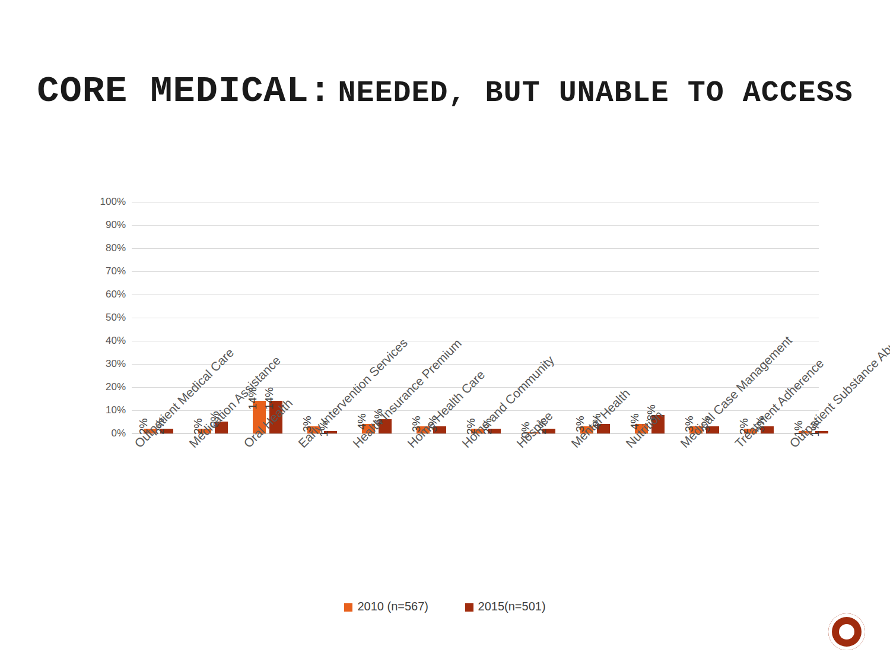CORE MEDICAL: NEEDED, BUT UNABLE TO ACCESS
100% 90% 80% 70% 60% 50% 40% 30% 20% 10% 0%
2%
2%
2%
5%
14%
14%
3%
1%
4%
6%
3%
3%
2%
2%
0%
2%
3%
4%
4%
8%
3%
3%
2%
3%
1%
1%
Outpatient Medical Care
Medication Assistance
Oral Health
Early Intervention Services
Health Insurance Premium
Home Health Care
Home and Community
Hospice
Mental Health
Nutrition
Medical Case Management
Treatment Adherence
Outpatient Substance Abuse…
2010 (n=567) 2015(n=501)